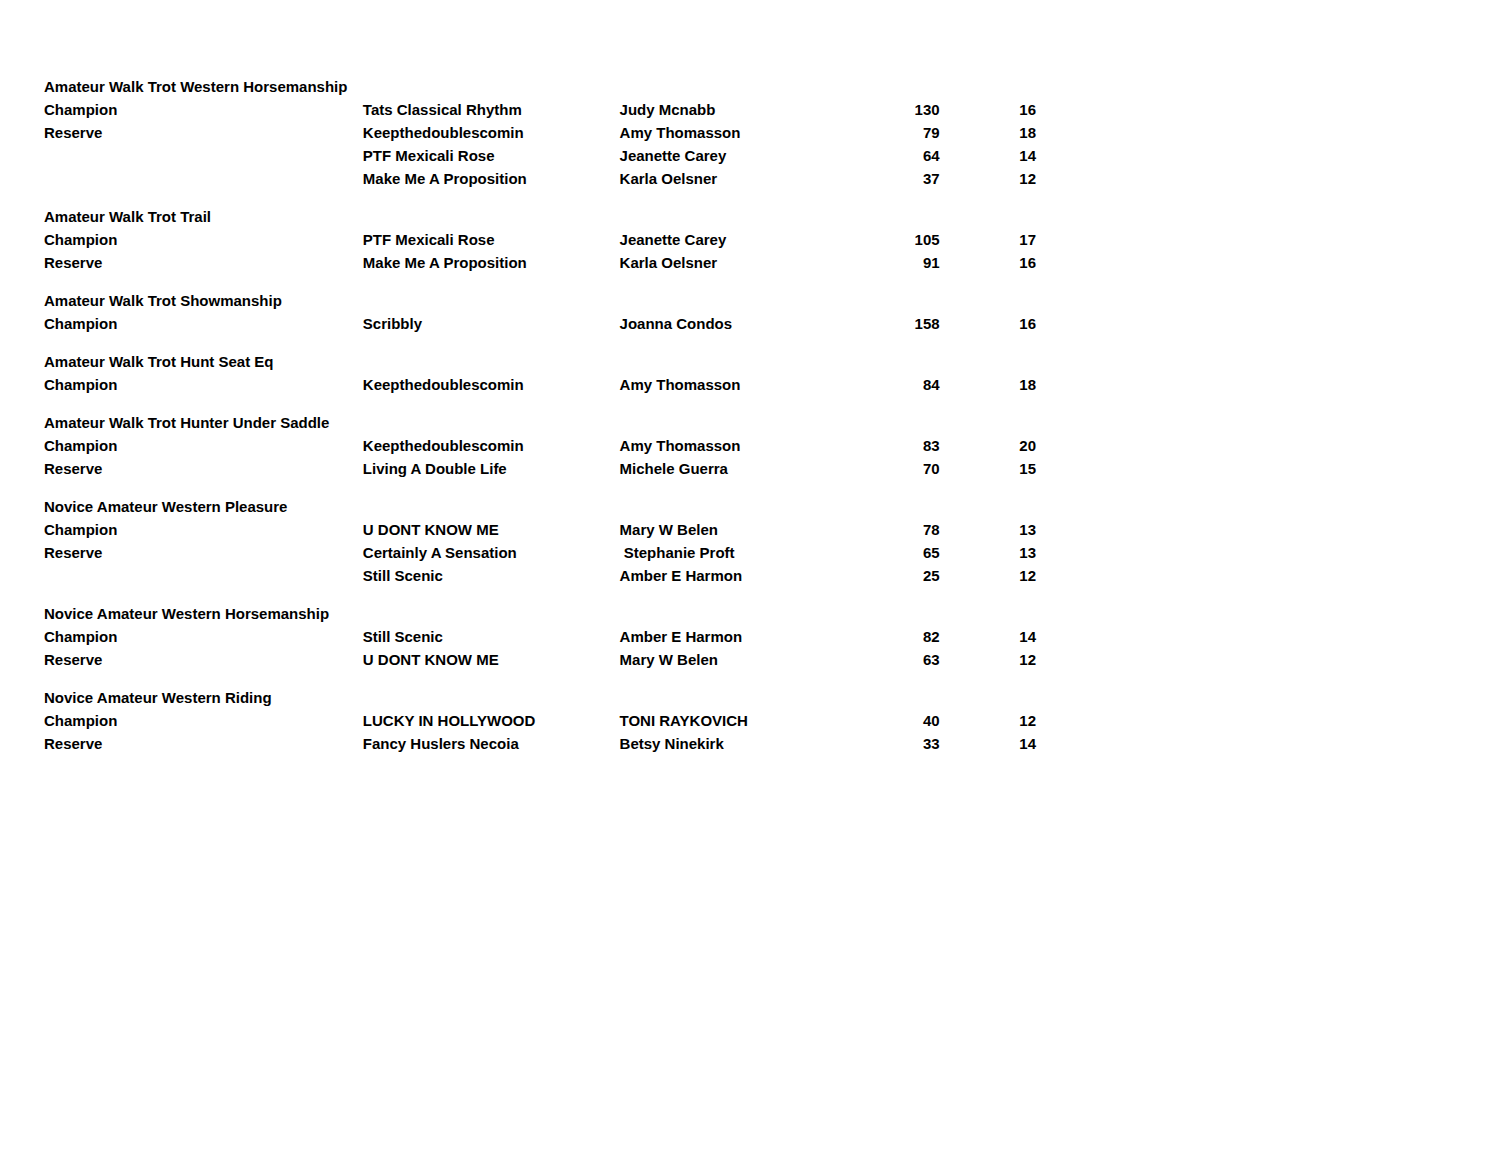| Amateur Walk Trot Western Horsemanship |
| Champion | Tats Classical Rhythm | Judy Mcnabb | 130 | 16 |
| Reserve | Keepthedoublescomin | Amy Thomasson | 79 | 18 |
| | PTF Mexicali Rose | Jeanette Carey | 64 | 14 |
| | Make Me A Proposition | Karla Oelsner | 37 | 12 |
| Amateur Walk Trot Trail |
| Champion | PTF Mexicali Rose | Jeanette Carey | 105 | 17 |
| Reserve | Make Me A Proposition | Karla Oelsner | 91 | 16 |
| Amateur Walk Trot Showmanship |
| Champion | Scribbly | Joanna Condos | 158 | 16 |
| Amateur Walk Trot Hunt Seat Eq |
| Champion | Keepthedoublescomin | Amy Thomasson | 84 | 18 |
| Amateur Walk Trot Hunter Under Saddle |
| Champion | Keepthedoublescomin | Amy Thomasson | 83 | 20 |
| Reserve | Living A Double Life | Michele Guerra | 70 | 15 |
| Novice Amateur Western Pleasure |
| Champion | U DONT KNOW ME | Mary W Belen | 78 | 13 |
| Reserve | Certainly A Sensation | Stephanie Proft | 65 | 13 |
| | Still Scenic | Amber E Harmon | 25 | 12 |
| Novice Amateur Western Horsemanship |
| Champion | Still Scenic | Amber E Harmon | 82 | 14 |
| Reserve | U DONT KNOW ME | Mary W Belen | 63 | 12 |
| Novice Amateur Western Riding |
| Champion | LUCKY IN HOLLYWOOD | TONI RAYKOVICH | 40 | 12 |
| Reserve | Fancy Huslers Necoia | Betsy Ninekirk | 33 | 14 |